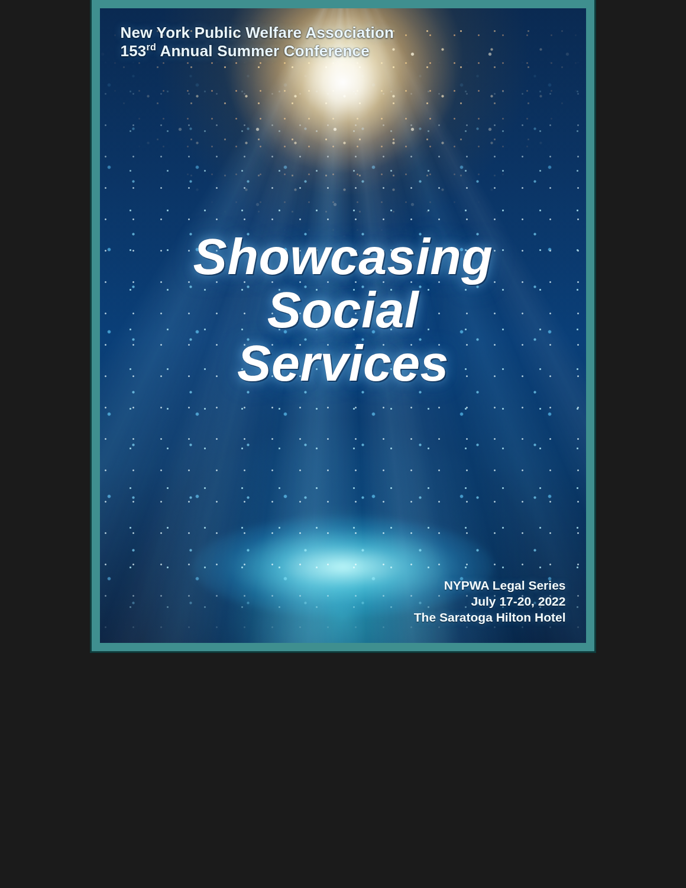New York Public Welfare Association 153rd Annual Summer Conference
Showcasing Social Services
NYPWA Legal Series July 17-20, 2022 The Saratoga Hilton Hotel